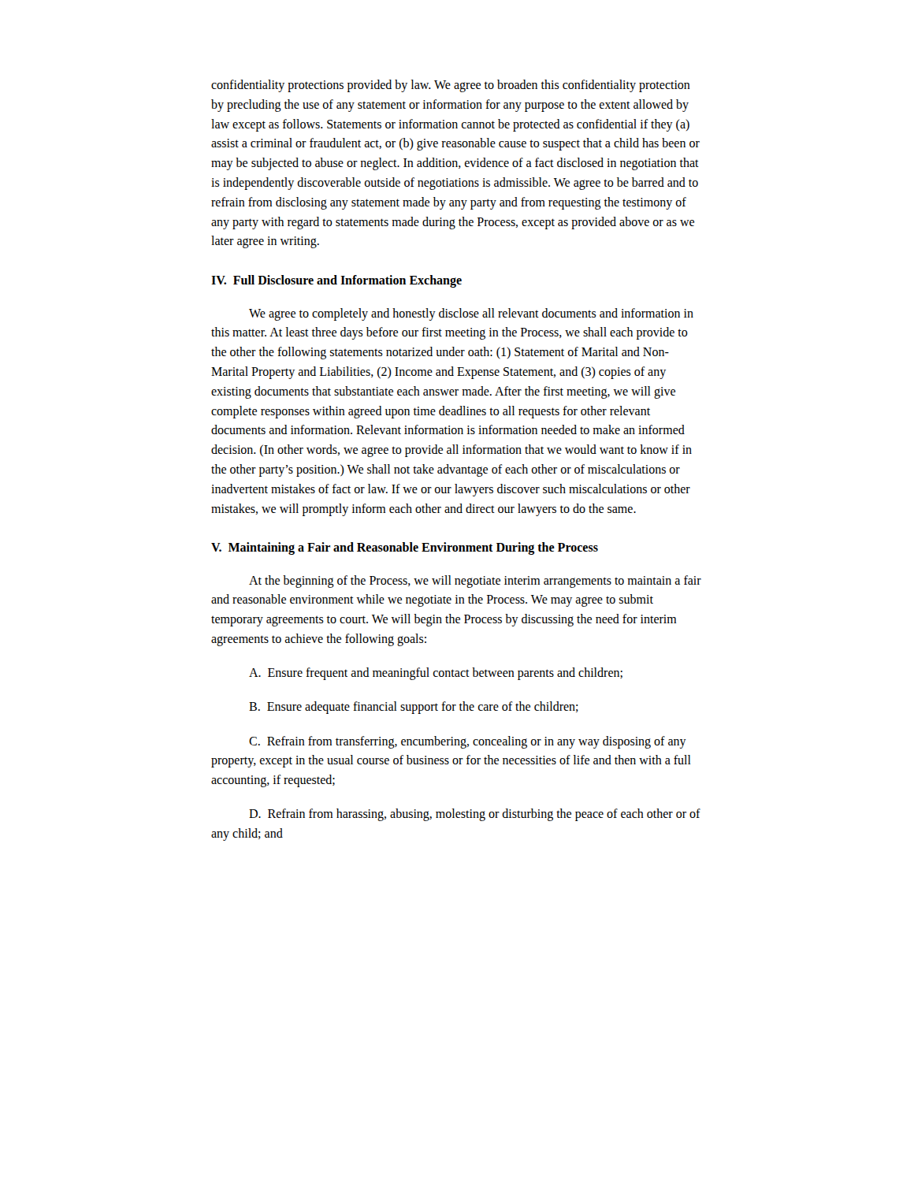confidentiality protections provided by law. We agree to broaden this confidentiality protection by precluding the use of any statement or information for any purpose to the extent allowed by law except as follows. Statements or information cannot be protected as confidential if they (a) assist a criminal or fraudulent act, or (b) give reasonable cause to suspect that a child has been or may be subjected to abuse or neglect. In addition, evidence of a fact disclosed in negotiation that is independently discoverable outside of negotiations is admissible. We agree to be barred and to refrain from disclosing any statement made by any party and from requesting the testimony of any party with regard to statements made during the Process, except as provided above or as we later agree in writing.
IV. Full Disclosure and Information Exchange
We agree to completely and honestly disclose all relevant documents and information in this matter. At least three days before our first meeting in the Process, we shall each provide to the other the following statements notarized under oath: (1) Statement of Marital and Non-Marital Property and Liabilities, (2) Income and Expense Statement, and (3) copies of any existing documents that substantiate each answer made. After the first meeting, we will give complete responses within agreed upon time deadlines to all requests for other relevant documents and information. Relevant information is information needed to make an informed decision. (In other words, we agree to provide all information that we would want to know if in the other party’s position.) We shall not take advantage of each other or of miscalculations or inadvertent mistakes of fact or law. If we or our lawyers discover such miscalculations or other mistakes, we will promptly inform each other and direct our lawyers to do the same.
V. Maintaining a Fair and Reasonable Environment During the Process
At the beginning of the Process, we will negotiate interim arrangements to maintain a fair and reasonable environment while we negotiate in the Process. We may agree to submit temporary agreements to court. We will begin the Process by discussing the need for interim agreements to achieve the following goals:
A. Ensure frequent and meaningful contact between parents and children;
B. Ensure adequate financial support for the care of the children;
C. Refrain from transferring, encumbering, concealing or in any way disposing of any property, except in the usual course of business or for the necessities of life and then with a full accounting, if requested;
D. Refrain from harassing, abusing, molesting or disturbing the peace of each other or of any child; and